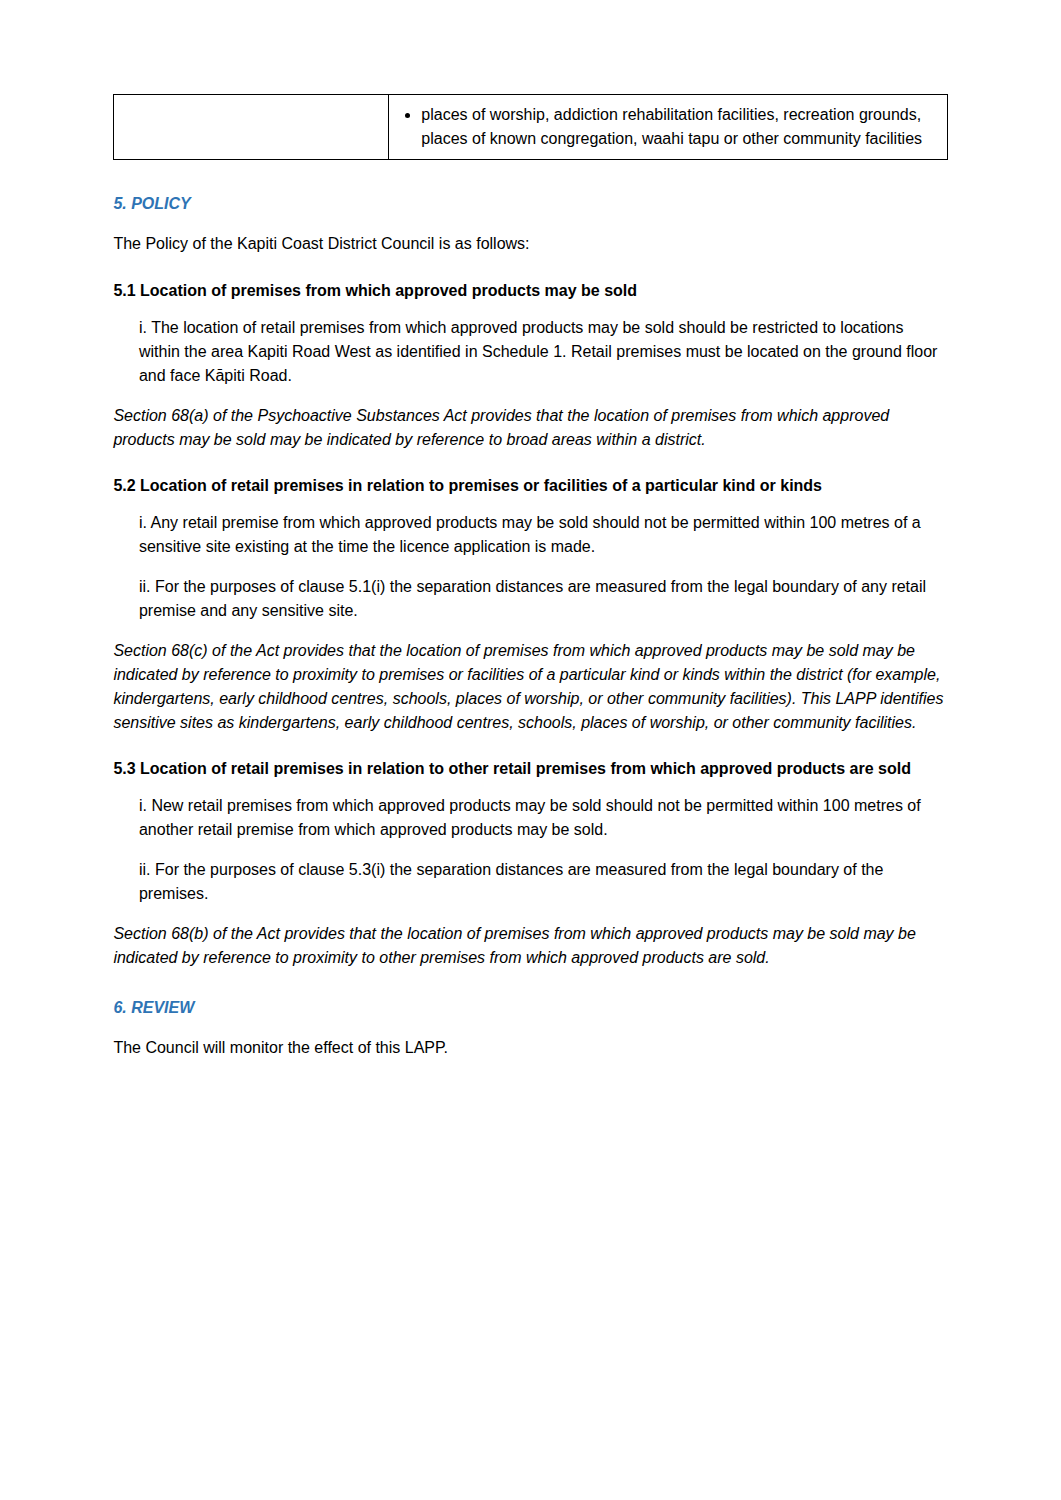| | places of worship, addiction rehabilitation facilities, recreation grounds, places of known congregation, waahi tapu or other community facilities |
5. POLICY
The Policy of the Kapiti Coast District Council is as follows:
5.1 Location of premises from which approved products may be sold
i. The location of retail premises from which approved products may be sold should be restricted to locations within the area Kapiti Road West as identified in Schedule 1. Retail premises must be located on the ground floor and face Kāpiti Road.
Section 68(a) of the Psychoactive Substances Act provides that the location of premises from which approved products may be sold may be indicated by reference to broad areas within a district.
5.2 Location of retail premises in relation to premises or facilities of a particular kind or kinds
i. Any retail premise from which approved products may be sold should not be permitted within 100 metres of a sensitive site existing at the time the licence application is made.
ii. For the purposes of clause 5.1(i) the separation distances are measured from the legal boundary of any retail premise and any sensitive site.
Section 68(c) of the Act provides that the location of premises from which approved products may be sold may be indicated by reference to proximity to premises or facilities of a particular kind or kinds within the district (for example, kindergartens, early childhood centres, schools, places of worship, or other community facilities). This LAPP identifies sensitive sites as kindergartens, early childhood centres, schools, places of worship, or other community facilities.
5.3 Location of retail premises in relation to other retail premises from which approved products are sold
i. New retail premises from which approved products may be sold should not be permitted within 100 metres of another retail premise from which approved products may be sold.
ii. For the purposes of clause 5.3(i) the separation distances are measured from the legal boundary of the premises.
Section 68(b) of the Act provides that the location of premises from which approved products may be sold may be indicated by reference to proximity to other premises from which approved products are sold.
6. REVIEW
The Council will monitor the effect of this LAPP.